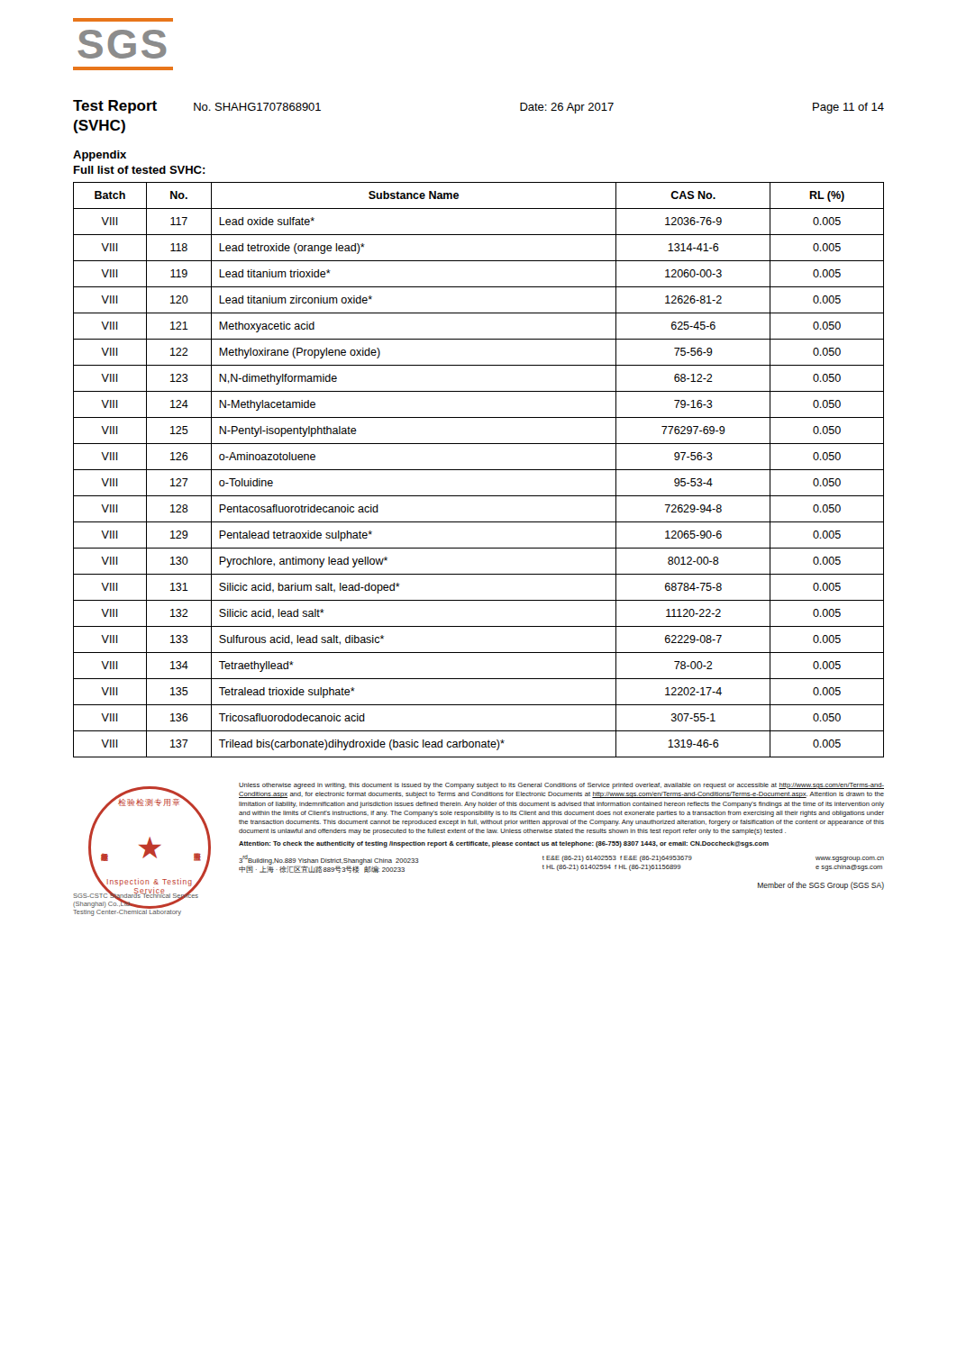SGS
Test Report
No. SHAHG1707868901 Date: 26 Apr 2017 Page 11 of 14
(SVHC)
Appendix
Full list of tested SVHC:
| Batch | No. | Substance Name | CAS No. | RL (%) |
| --- | --- | --- | --- | --- |
| VIII | 117 | Lead oxide sulfate* | 12036-76-9 | 0.005 |
| VIII | 118 | Lead tetroxide (orange lead)* | 1314-41-6 | 0.005 |
| VIII | 119 | Lead titanium trioxide* | 12060-00-3 | 0.005 |
| VIII | 120 | Lead titanium zirconium oxide* | 12626-81-2 | 0.005 |
| VIII | 121 | Methoxyacetic acid | 625-45-6 | 0.050 |
| VIII | 122 | Methyloxirane (Propylene oxide) | 75-56-9 | 0.050 |
| VIII | 123 | N,N-dimethylformamide | 68-12-2 | 0.050 |
| VIII | 124 | N-Methylacetamide | 79-16-3 | 0.050 |
| VIII | 125 | N-Pentyl-isopentylphthalate | 776297-69-9 | 0.050 |
| VIII | 126 | o-Aminoazotoluene | 97-56-3 | 0.050 |
| VIII | 127 | o-Toluidine | 95-53-4 | 0.050 |
| VIII | 128 | Pentacosafluorotridecanoic acid | 72629-94-8 | 0.050 |
| VIII | 129 | Pentalead tetraoxide sulphate* | 12065-90-6 | 0.005 |
| VIII | 130 | Pyrochlore, antimony lead yellow* | 8012-00-8 | 0.005 |
| VIII | 131 | Silicic acid, barium salt, lead-doped* | 68784-75-8 | 0.005 |
| VIII | 132 | Silicic acid, lead salt* | 11120-22-2 | 0.005 |
| VIII | 133 | Sulfurous acid, lead salt, dibasic* | 62229-08-7 | 0.005 |
| VIII | 134 | Tetraethyllead* | 78-00-2 | 0.005 |
| VIII | 135 | Tetralead trioxide sulphate* | 12202-17-4 | 0.005 |
| VIII | 136 | Tricosafluorododecanoic acid | 307-55-1 | 0.050 |
| VIII | 137 | Trilead bis(carbonate)dihydroxide (basic lead carbonate)* | 1319-46-6 | 0.005 |
检验检测专用章
★
通标标准技术服务
上海有限公司
Inspection & Testing Service
SGS-CSTC Standards Technical Services (Shanghai) Co.,Ltd.
Testing Center-Chemical Laboratory
Unless otherwise agreed in writing, this document is issued by the Company subject to its General Conditions of Service printed overleaf, available on request or accessible at http://www.sgs.com/en/Terms-and-Conditions.aspx and, for electronic format documents, subject to Terms and Conditions for Electronic Documents at http://www.sgs.com/en/Terms-and-Conditions/Terms-e-Document.aspx. Attention is drawn to the limitation of liability, indemnification and jurisdiction issues defined therein. Any holder of this document is advised that information contained hereon reflects the Company's findings at the time of its intervention only and within the limits of Client's instructions, if any. The Company's sole responsibility is to its Client and this document does not exonerate parties to a transaction from exercising all their rights and obligations under the transaction documents. This document cannot be reproduced except in full, without prior written approval of the Company. Any unauthorized alteration, forgery or falsification of the content or appearance of this document is unlawful and offenders may be prosecuted to the fullest extent of the law. Unless otherwise stated the results shown in this test report refer only to the sample(s) tested .
Attention: To check the authenticity of testing /inspection report & certificate, please contact us at telephone: (86-755) 8307 1443, or email: CN.Doccheck@sgs.com
3rdBuilding,No.889 Yishan District,Shanghai China 200233
中国 · 上海 · 徐汇区宜山路889号3号楼 邮编: 200233
t E&E (86-21) 61402553 f E&E (86-21)64953679
t HL (86-21) 61402594 f HL (86-21)61156899
www.sgsgroup.com.cn
e sgs.china@sgs.com
Member of the SGS Group (SGS SA)